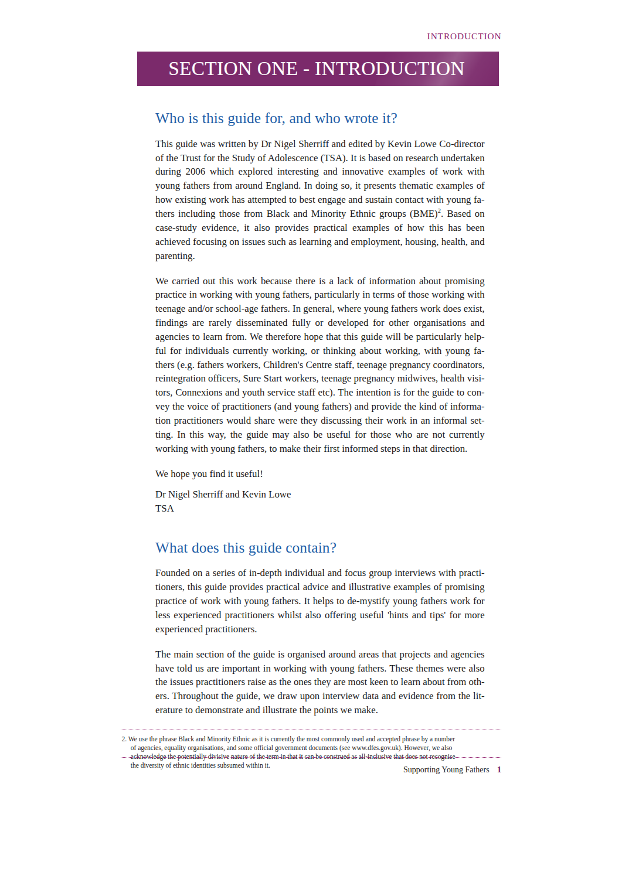INTRODUCTION
SECTION ONE - INTRODUCTION
Who is this guide for, and who wrote it?
This guide was written by Dr Nigel Sherriff and edited by Kevin Lowe Co-director of the Trust for the Study of Adolescence (TSA). It is based on research undertaken during 2006 which explored interesting and innovative examples of work with young fathers from around England. In doing so, it presents thematic examples of how existing work has attempted to best engage and sustain contact with young fathers including those from Black and Minority Ethnic groups (BME)2. Based on case-study evidence, it also provides practical examples of how this has been achieved focusing on issues such as learning and employment, housing, health, and parenting.
We carried out this work because there is a lack of information about promising practice in working with young fathers, particularly in terms of those working with teenage and/or school-age fathers. In general, where young fathers work does exist, findings are rarely disseminated fully or developed for other organisations and agencies to learn from. We therefore hope that this guide will be particularly helpful for individuals currently working, or thinking about working, with young fathers (e.g. fathers workers, Children's Centre staff, teenage pregnancy coordinators, reintegration officers, Sure Start workers, teenage pregnancy midwives, health visitors, Connexions and youth service staff etc). The intention is for the guide to convey the voice of practitioners (and young fathers) and provide the kind of information practitioners would share were they discussing their work in an informal setting. In this way, the guide may also be useful for those who are not currently working with young fathers, to make their first informed steps in that direction.
We hope you find it useful!
Dr Nigel Sherriff and Kevin Lowe
TSA
What does this guide contain?
Founded on a series of in-depth individual and focus group interviews with practitioners, this guide provides practical advice and illustrative examples of promising practice of work with young fathers. It helps to de-mystify young fathers work for less experienced practitioners whilst also offering useful 'hints and tips' for more experienced practitioners.
The main section of the guide is organised around areas that projects and agencies have told us are important in working with young fathers. These themes were also the issues practitioners raise as the ones they are most keen to learn about from others. Throughout the guide, we draw upon interview data and evidence from the literature to demonstrate and illustrate the points we make.
2. We use the phrase Black and Minority Ethnic as it is currently the most commonly used and accepted phrase by a number of agencies, equality organisations, and some official government documents (see www.dfes.gov.uk). However, we also acknowledge the potentially divisive nature of the term in that it can be construed as all-inclusive that does not recognise the diversity of ethnic identities subsumed within it.
Supporting Young Fathers 1